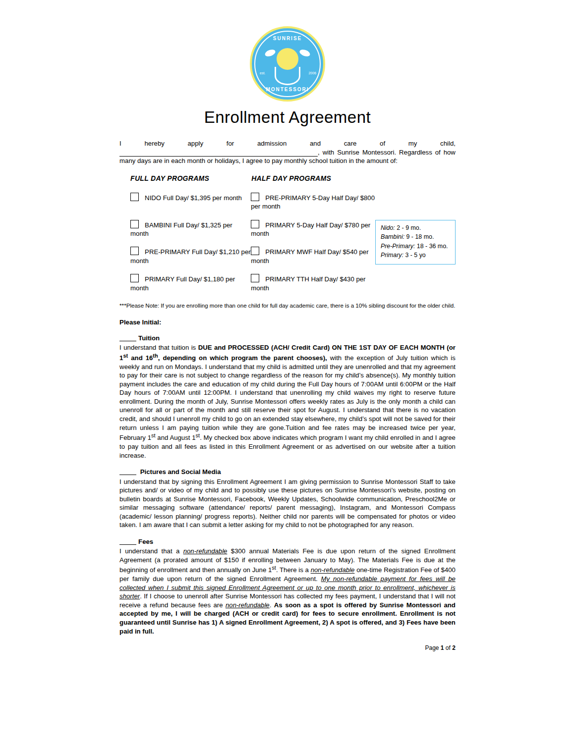SUNRISE
est.
2006
MONTESSORI
Enrollment Agreement
I hereby apply for admission and care of my child, , with Sunrise Montessori. Regardless of how many days are in each month or holidays, I agree to pay monthly school tuition in the amount of:
| FULL DAY PROGRAMS | HALF DAY PROGRAMS | |
| --- | --- | --- |
| NIDO Full Day/ $1,395 per month | PRE-PRIMARY 5-Day Half Day/ $800 per month | |
| BAMBINI Full Day/ $1,325 per month | PRIMARY 5-Day Half Day/ $780 per month | Nido: 2 - 9 mo. Bambini: 9 - 18 mo. Pre-Primary: 18 - 36 mo. Primary: 3 - 5 yo |
| PRE-PRIMARY Full Day/ $1,210 per month | PRIMARY MWF Half Day/ $540 per month |
| PRIMARY Full Day/ $1,180 per month | PRIMARY TTH Half Day/ $430 per month |
***Please Note: If you are enrolling more than one child for full day academic care, there is a 10% sibling discount for the older child.
Please Initial:
Tuition
I understand that tuition is DUE and PROCESSED (ACH/ Credit Card) ON THE 1ST DAY OF EACH MONTH (or 1st and 16th, depending on which program the parent chooses), with the exception of July tuition which is weekly and run on Mondays. I understand that my child is admitted until they are unenrolled and that my agreement to pay for their care is not subject to change regardless of the reason for my child’s absence(s). My monthly tuition payment includes the care and education of my child during the Full Day hours of 7:00AM until 6:00PM or the Half Day hours of 7:00AM until 12:00PM. I understand that unenrolling my child waives my right to reserve future enrollment. During the month of July, Sunrise Montessori offers weekly rates as July is the only month a child can unenroll for all or part of the month and still reserve their spot for August. I understand that there is no vacation credit, and should I unenroll my child to go on an extended stay elsewhere, my child’s spot will not be saved for their return unless I am paying tuition while they are gone.Tuition and fee rates may be increased twice per year, February 1st and August 1st. My checked box above indicates which program I want my child enrolled in and I agree to pay tuition and all fees as listed in this Enrollment Agreement or as advertised on our website after a tuition increase.
Pictures and Social Media
I understand that by signing this Enrollment Agreement I am giving permission to Sunrise Montessori Staff to take pictures and/ or video of my child and to possibly use these pictures on Sunrise Montessori’s website, posting on bulletin boards at Sunrise Montessori, Facebook, Weekly Updates, Schoolwide communication, Preschool2Me or similar messaging software (attendance/ reports/ parent messaging), Instagram, and Montessori Compass (academic/ lesson planning/ progress reports). Neither child nor parents will be compensated for photos or video taken. I am aware that I can submit a letter asking for my child to not be photographed for any reason.
Fees
I understand that a non-refundable $300 annual Materials Fee is due upon return of the signed Enrollment Agreement (a prorated amount of $150 if enrolling between January to May). The Materials Fee is due at the beginning of enrollment and then annually on June 1st. There is a non-refundable one-time Registration Fee of $400 per family due upon return of the signed Enrollment Agreement. My non-refundable payment for fees will be collected when I submit this signed Enrollment Agreement or up to one month prior to enrollment, whichever is shorter. If I choose to unenroll after Sunrise Montessori has collected my fees payment, I understand that I will not receive a refund because fees are non-refundable. As soon as a spot is offered by Sunrise Montessori and accepted by me, I will be charged (ACH or credit card) for fees to secure enrollment. Enrollment is not guaranteed until Sunrise has 1) A signed Enrollment Agreement, 2) A spot is offered, and 3) Fees have been paid in full.
Page 1 of 2